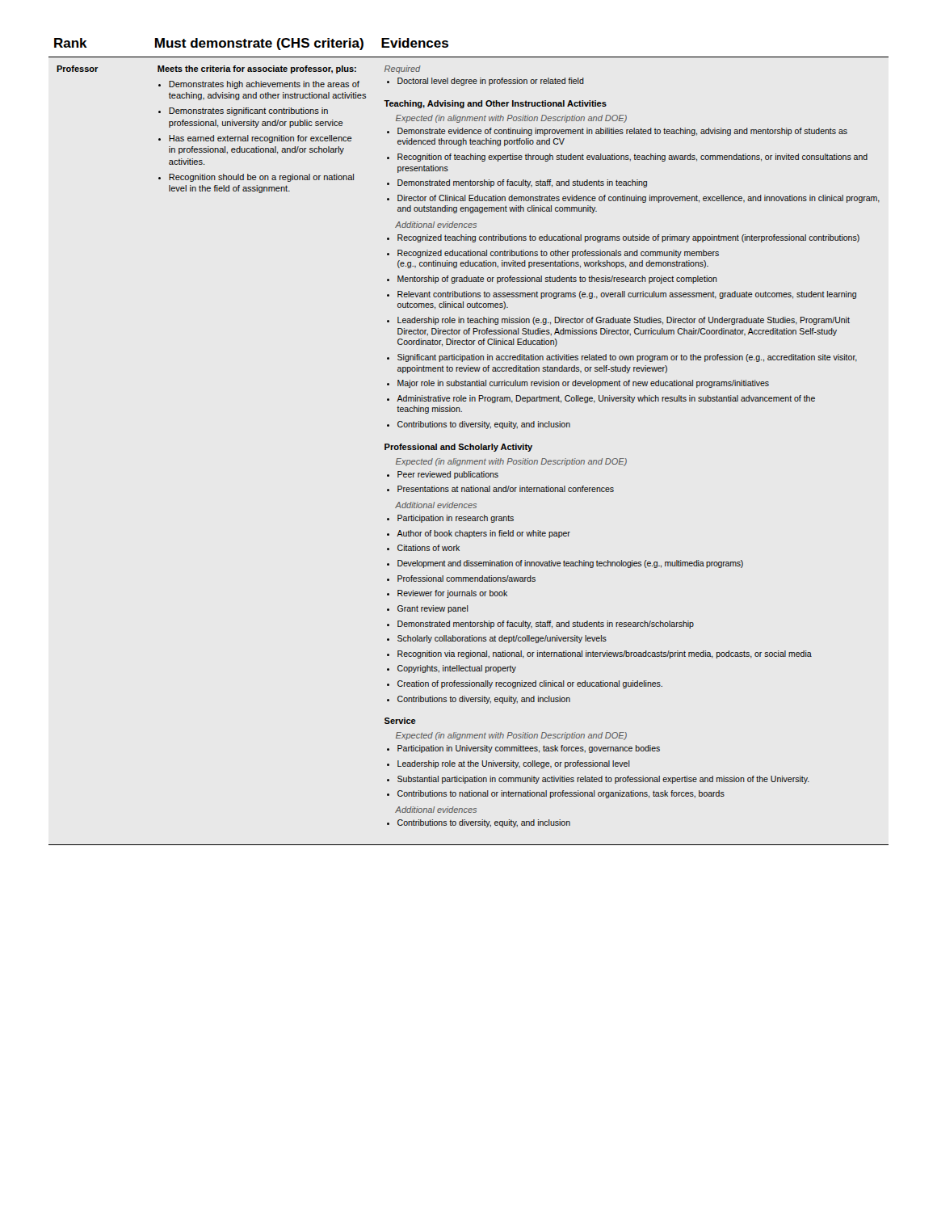| Rank | Must demonstrate (CHS criteria) | Evidences |
| --- | --- | --- |
| Professor | Meets the criteria for associate professor, plus: Demonstrates high achievements in the areas of teaching, advising and other instructional activities Demonstrates significant contributions in professional, university and/or public service Has earned external recognition for excellence in professional, educational, and/or scholarly activities. Recognition should be on a regional or national level in the field of assignment. | Required Doctoral level degree in profession or related field Teaching, Advising and Other Instructional Activities Expected (in alignment with Position Description and DOE) Demonstrate evidence of continuing improvement in abilities related to teaching, advising and mentorship of students as evidenced through teaching portfolio and CV Recognition of teaching expertise through student evaluations, teaching awards, commendations, or invited consultations and presentations Demonstrated mentorship of faculty, staff, and students in teaching Director of Clinical Education demonstrates evidence of continuing improvement, excellence, and innovations in clinical program, and outstanding engagement with clinical community. Additional evidences Recognized teaching contributions to educational programs outside of primary appointment (interprofessional contributions) Recognized educational contributions to other professionals and community members (e.g., continuing education, invited presentations, workshops, and demonstrations). Mentorship of graduate or professional students to thesis/research project completion Relevant contributions to assessment programs (e.g., overall curriculum assessment, graduate outcomes, student learning outcomes, clinical outcomes). Leadership role in teaching mission (e.g., Director of Graduate Studies, Director of Undergraduate Studies, Program/Unit Director, Director of Professional Studies, Admissions Director, Curriculum Chair/Coordinator, Accreditation Self-study Coordinator, Director of Clinical Education) Significant participation in accreditation activities related to own program or to the profession (e.g., accreditation site visitor, appointment to review of accreditation standards, or self-study reviewer) Major role in substantial curriculum revision or development of new educational programs/initiatives Administrative role in Program, Department, College, University which results in substantial advancement of the teaching mission. Contributions to diversity, equity, and inclusion Professional and Scholarly Activity Expected (in alignment with Position Description and DOE) Peer reviewed publications Presentations at national and/or international conferences Additional evidences Participation in research grants Author of book chapters in field or white paper Citations of work Development and dissemination of innovative teaching technologies (e.g., multimedia programs) Professional commendations/awards Reviewer for journals or book Grant review panel Demonstrated mentorship of faculty, staff, and students in research/scholarship Scholarly collaborations at dept/college/university levels Recognition via regional, national, or international interviews/broadcasts/print media, podcasts, or social media Copyrights, intellectual property Creation of professionally recognized clinical or educational guidelines. Contributions to diversity, equity, and inclusion Service Expected (in alignment with Position Description and DOE) Participation in University committees, task forces, governance bodies Leadership role at the University, college, or professional level Substantial participation in community activities related to professional expertise and mission of the University. Contributions to national or international professional organizations, task forces, boards Additional evidences Contributions to diversity, equity, and inclusion |